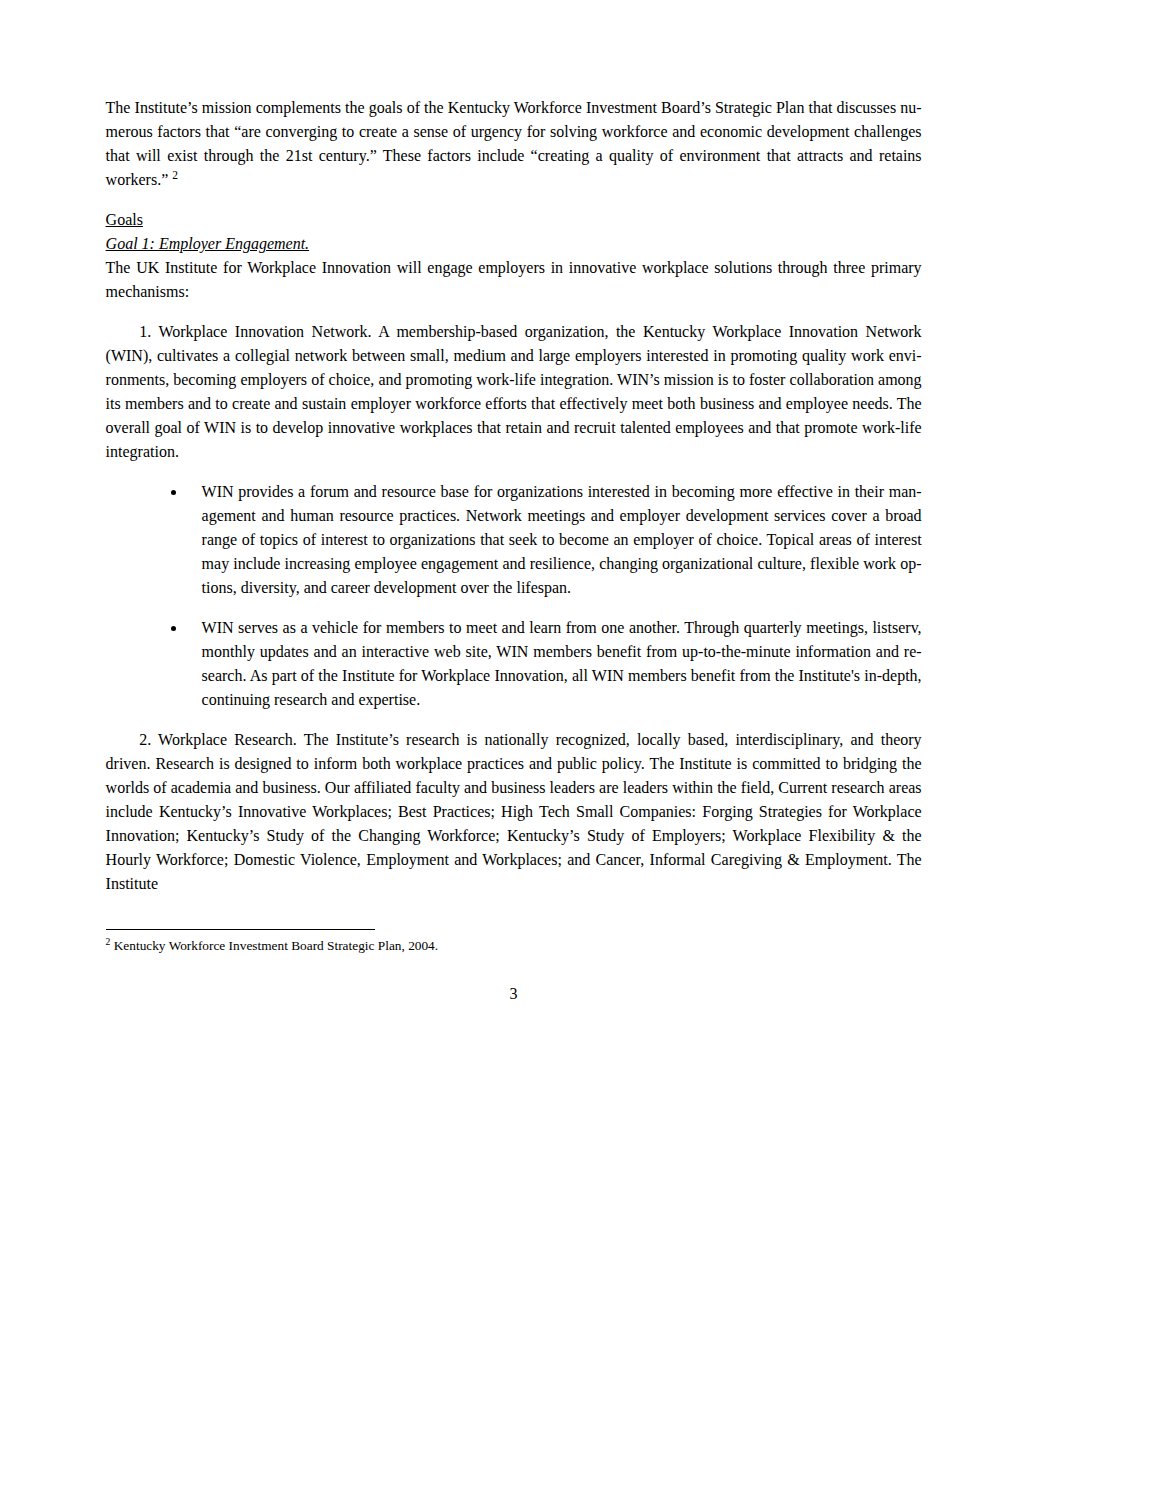The Institute’s mission complements the goals of the Kentucky Workforce Investment Board’s Strategic Plan that discusses numerous factors that “are converging to create a sense of urgency for solving workforce and economic development challenges that will exist through the 21st century.” These factors include “creating a quality of environment that attracts and retains workers.” 2
Goals
Goal 1: Employer Engagement.
The UK Institute for Workplace Innovation will engage employers in innovative workplace solutions through three primary mechanisms:
1. Workplace Innovation Network. A membership-based organization, the Kentucky Workplace Innovation Network (WIN), cultivates a collegial network between small, medium and large employers interested in promoting quality work environments, becoming employers of choice, and promoting work-life integration. WIN’s mission is to foster collaboration among its members and to create and sustain employer workforce efforts that effectively meet both business and employee needs. The overall goal of WIN is to develop innovative workplaces that retain and recruit talented employees and that promote work-life integration.
WIN provides a forum and resource base for organizations interested in becoming more effective in their management and human resource practices. Network meetings and employer development services cover a broad range of topics of interest to organizations that seek to become an employer of choice. Topical areas of interest may include increasing employee engagement and resilience, changing organizational culture, flexible work options, diversity, and career development over the lifespan.
WIN serves as a vehicle for members to meet and learn from one another. Through quarterly meetings, listserv, monthly updates and an interactive web site, WIN members benefit from up-to-the-minute information and research. As part of the Institute for Workplace Innovation, all WIN members benefit from the Institute's in-depth, continuing research and expertise.
2. Workplace Research. The Institute’s research is nationally recognized, locally based, interdisciplinary, and theory driven. Research is designed to inform both workplace practices and public policy. The Institute is committed to bridging the worlds of academia and business. Our affiliated faculty and business leaders are leaders within the field, Current research areas include Kentucky’s Innovative Workplaces; Best Practices; High Tech Small Companies: Forging Strategies for Workplace Innovation; Kentucky’s Study of the Changing Workforce; Kentucky’s Study of Employers; Workplace Flexibility & the Hourly Workforce; Domestic Violence, Employment and Workplaces; and Cancer, Informal Caregiving & Employment. The Institute
2 Kentucky Workforce Investment Board Strategic Plan, 2004.
3